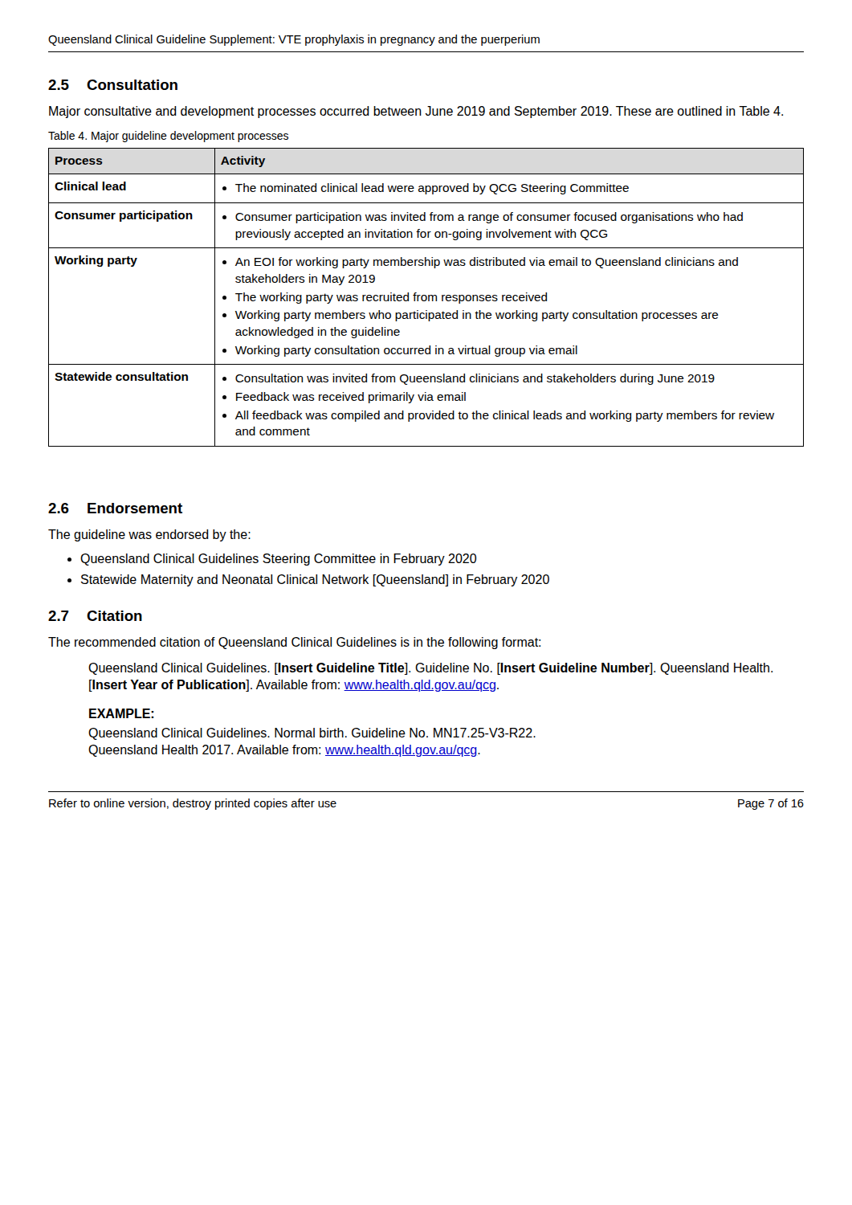Queensland Clinical Guideline Supplement: VTE prophylaxis in pregnancy and the puerperium
2.5 Consultation
Major consultative and development processes occurred between June 2019 and September 2019. These are outlined in Table 4.
Table 4. Major guideline development processes
| Process | Activity |
| --- | --- |
| Clinical lead | The nominated clinical lead were approved by QCG Steering Committee |
| Consumer participation | Consumer participation was invited from a range of consumer focused organisations who had previously accepted an invitation for on-going involvement with QCG |
| Working party | An EOI for working party membership was distributed via email to Queensland clinicians and stakeholders in May 2019 The working party was recruited from responses received Working party members who participated in the working party consultation processes are acknowledged in the guideline Working party consultation occurred in a virtual group via email |
| Statewide consultation | Consultation was invited from Queensland clinicians and stakeholders during June 2019 Feedback was received primarily via email All feedback was compiled and provided to the clinical leads and working party members for review and comment |
2.6 Endorsement
The guideline was endorsed by the:
Queensland Clinical Guidelines Steering Committee in February 2020
Statewide Maternity and Neonatal Clinical Network [Queensland] in February 2020
2.7 Citation
The recommended citation of Queensland Clinical Guidelines is in the following format:
Queensland Clinical Guidelines. [Insert Guideline Title]. Guideline No. [Insert Guideline Number]. Queensland Health. [Insert Year of Publication]. Available from: www.health.qld.gov.au/qcg.
EXAMPLE:
Queensland Clinical Guidelines. Normal birth. Guideline No. MN17.25-V3-R22.
Queensland Health 2017. Available from: www.health.qld.gov.au/qcg.
Refer to online version, destroy printed copies after use Page 7 of 16